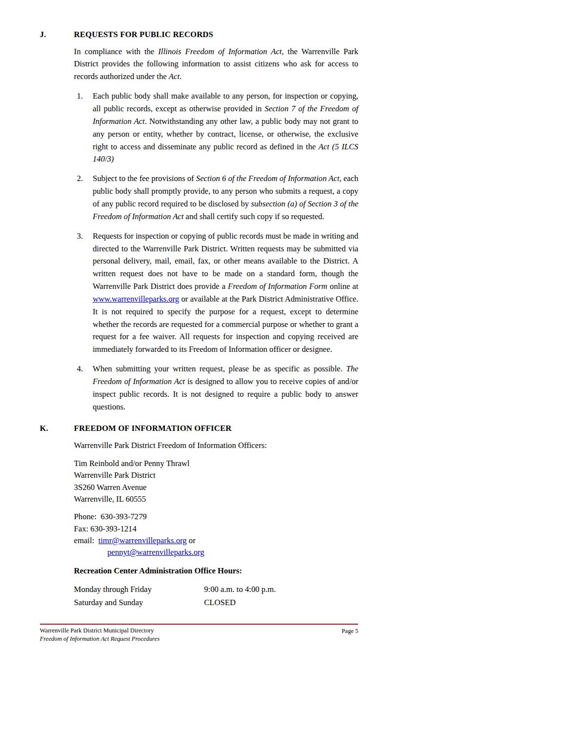J. REQUESTS FOR PUBLIC RECORDS
In compliance with the Illinois Freedom of Information Act, the Warrenville Park District provides the following information to assist citizens who ask for access to records authorized under the Act.
Each public body shall make available to any person, for inspection or copying, all public records, except as otherwise provided in Section 7 of the Freedom of Information Act. Notwithstanding any other law, a public body may not grant to any person or entity, whether by contract, license, or otherwise, the exclusive right to access and disseminate any public record as defined in the Act (5 ILCS 140/3)
Subject to the fee provisions of Section 6 of the Freedom of Information Act, each public body shall promptly provide, to any person who submits a request, a copy of any public record required to be disclosed by subsection (a) of Section 3 of the Freedom of Information Act and shall certify such copy if so requested.
Requests for inspection or copying of public records must be made in writing and directed to the Warrenville Park District. Written requests may be submitted via personal delivery, mail, email, fax, or other means available to the District. A written request does not have to be made on a standard form, though the Warrenville Park District does provide a Freedom of Information Form online at www.warrenvilleparks.org or available at the Park District Administrative Office. It is not required to specify the purpose for a request, except to determine whether the records are requested for a commercial purpose or whether to grant a request for a fee waiver. All requests for inspection and copying received are immediately forwarded to its Freedom of Information officer or designee.
When submitting your written request, please be as specific as possible. The Freedom of Information Act is designed to allow you to receive copies of and/or inspect public records. It is not designed to require a public body to answer questions.
K. FREEDOM OF INFORMATION OFFICER
Warrenville Park District Freedom of Information Officers:
Tim Reinbold and/or Penny Thrawl
Warrenville Park District
3S260 Warren Avenue
Warrenville, IL 60555
Phone: 630-393-7279
Fax: 630-393-1214
email: timr@warrenvilleparks.org or
pennyt@warrenvilleparks.org
Recreation Center Administration Office Hours:
| Monday through Friday | 9:00 a.m. to 4:00 p.m. |
| Saturday and Sunday | CLOSED |
Warrenville Park District Municipal Directory
Freedom of Information Act Request Procedures
Page 5